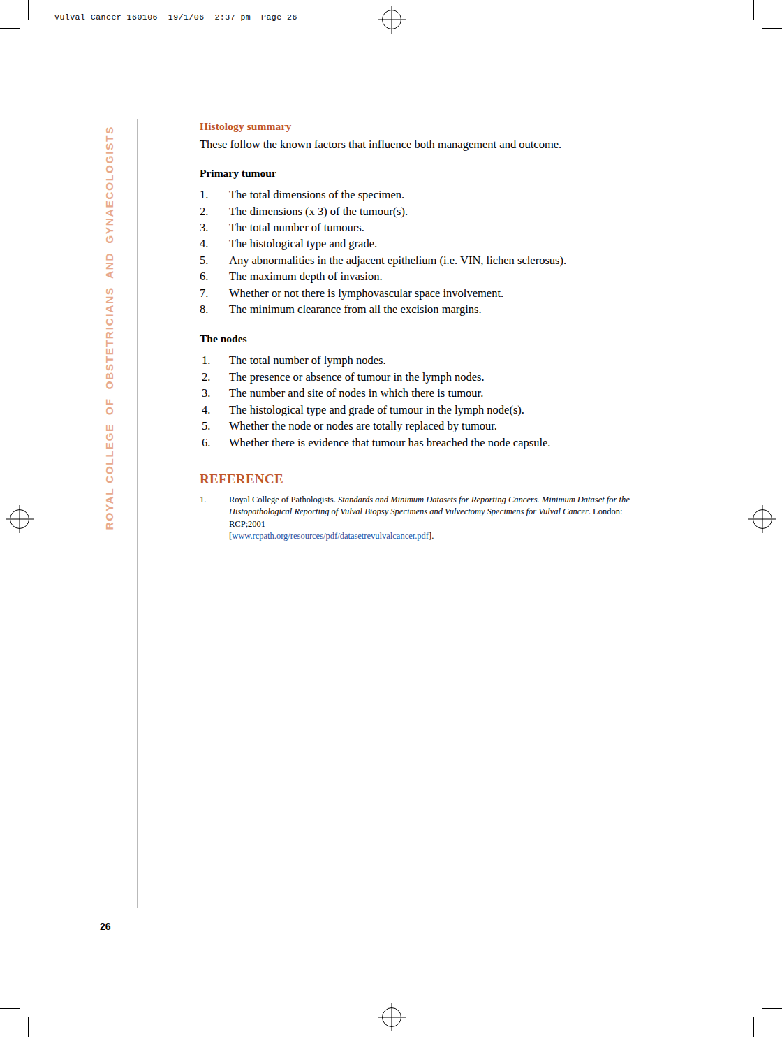Vulval Cancer_160106 19/1/06 2:37 pm Page 26
ROYAL COLLEGE OF OBSTETRICIANS AND GYNAECOLOGISTS
26
Histology summary
These follow the known factors that influence both management and outcome.
Primary tumour
1. The total dimensions of the specimen.
2. The dimensions (x 3) of the tumour(s).
3. The total number of tumours.
4. The histological type and grade.
5. Any abnormalities in the adjacent epithelium (i.e. VIN, lichen sclerosus).
6. The maximum depth of invasion.
7. Whether or not there is lymphovascular space involvement.
8. The minimum clearance from all the excision margins.
The nodes
1. The total number of lymph nodes.
2. The presence or absence of tumour in the lymph nodes.
3. The number and site of nodes in which there is tumour.
4. The histological type and grade of tumour in the lymph node(s).
5. Whether the node or nodes are totally replaced by tumour.
6. Whether there is evidence that tumour has breached the node capsule.
REFERENCE
1. Royal College of Pathologists. Standards and Minimum Datasets for Reporting Cancers. Minimum Dataset for the Histopathological Reporting of Vulval Biopsy Specimens and Vulvectomy Specimens for Vulval Cancer. London: RCP;2001
[www.rcpath.org/resources/pdf/datasetrevulvalcancer.pdf].